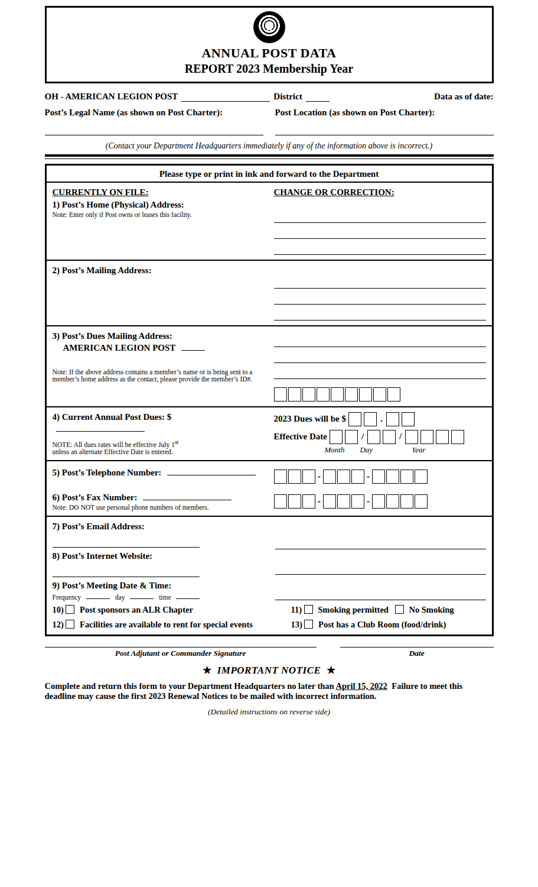ANNUAL POST DATA
REPORT 2023 Membership Year
OH - AMERICAN LEGION POST District Data as of date:
Post’s Legal Name (as shown on Post Charter):
Post Location (as shown on Post Charter):
(Contact your Department Headquarters immediately if any of the information above is incorrect.)
Please type or print in ink and forward to the Department
CURRENTLY ON FILE:
1) Post’s Home (Physical) Address:
Note: Enter only if Post owns or leases this facility.
CHANGE OR CORRECTION:
2) Post’s Mailing Address:
3) Post’s Dues Mailing Address:
AMERICAN LEGION POST
Note: If the above address contains a member’s name or is being sent to a member’s home address as the contact, please provide the member’s ID#.
4) Current Annual Post Dues: $
NOTE: All dues rates will be effective July 1st
unless an alternate Effective Date is entered.
2023 Dues will be $ .
Effective Date / /
Month Day Year
5) Post’s Telephone Number:
6) Post’s Fax Number:
Note: DO NOT use personal phone numbers of members.
- -
- -
7) Post’s Email Address:
8) Post’s Internet Website:
9) Post’s Meeting Date & Time:
Frequency day time
10) Post sponsors an ALR Chapter
11) Smoking permitted No Smoking
12) Facilities are available to rent for special events
13) Post has a Club Room (food/drink)
Post Adjutant or Commander Signature
Date
★ IMPORTANT NOTICE ★
Complete and return this form to your Department Headquarters no later than April 15, 2022 Failure to meet this deadline may cause the first 2023 Renewal Notices to be mailed with incorrect information.
(Detailed instructions on reverse side)